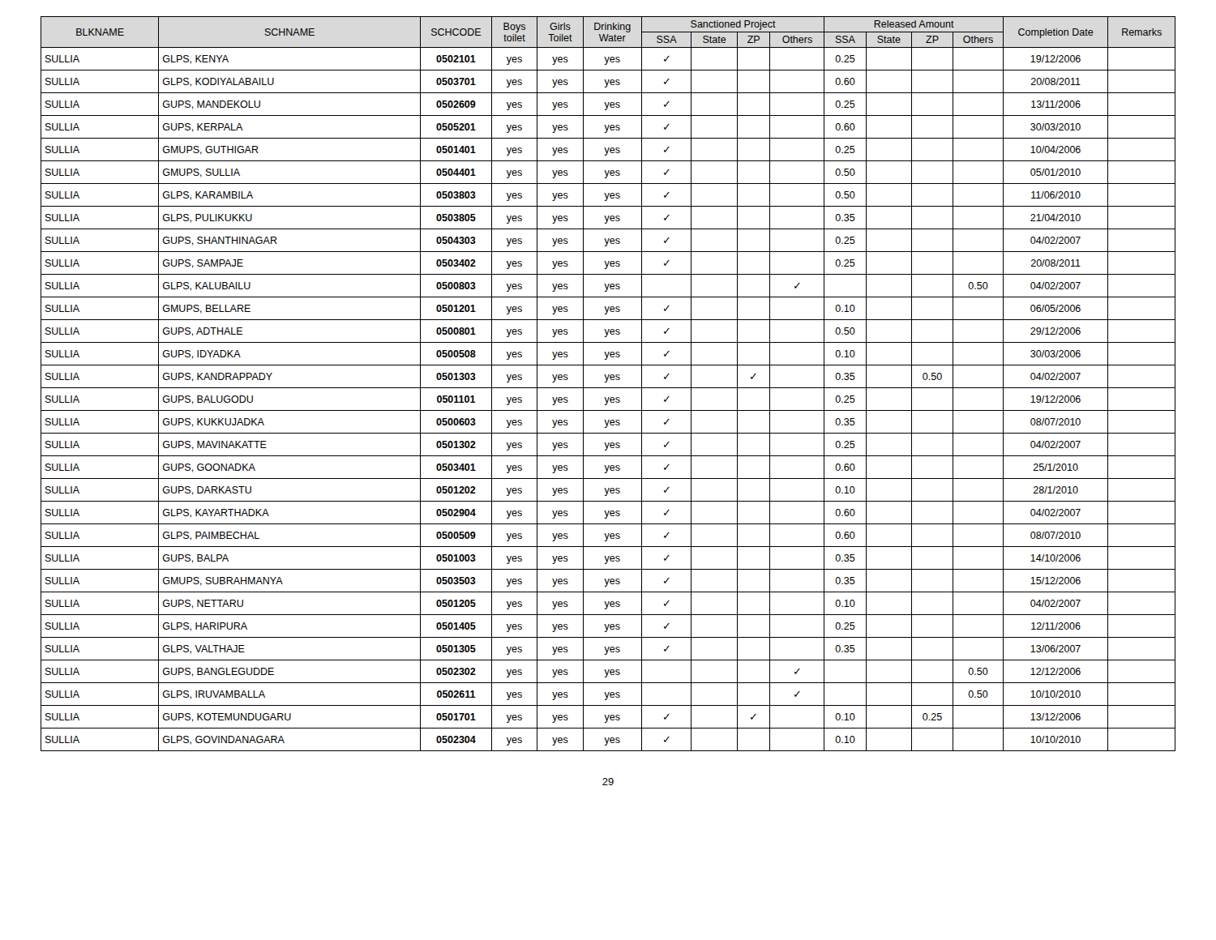| BLKNAME | SCHNAME | SCHCODE | Boys toilet | Girls Toilet | Drinking Water | Sanctioned Project | Released Amount | Completion Date | Remarks |
| --- | --- | --- | --- | --- | --- | --- | --- | --- | --- |
| SSA | State | ZP | Others | SSA | State | ZP | Others |
| SULLIA | GLPS, KENYA | 0502101 | yes | yes | yes | ✓ | | | | 0.25 | | | | 19/12/2006 | |
| SULLIA | GLPS, KODIYALABAILU | 0503701 | yes | yes | yes | ✓ | | | | 0.60 | | | | 20/08/2011 | |
| SULLIA | GUPS, MANDEKOLU | 0502609 | yes | yes | yes | ✓ | | | | 0.25 | | | | 13/11/2006 | |
| SULLIA | GUPS, KERPALA | 0505201 | yes | yes | yes | ✓ | | | | 0.60 | | | | 30/03/2010 | |
| SULLIA | GMUPS, GUTHIGAR | 0501401 | yes | yes | yes | ✓ | | | | 0.25 | | | | 10/04/2006 | |
| SULLIA | GMUPS, SULLIA | 0504401 | yes | yes | yes | ✓ | | | | 0.50 | | | | 05/01/2010 | |
| SULLIA | GLPS, KARAMBILA | 0503803 | yes | yes | yes | ✓ | | | | 0.50 | | | | 11/06/2010 | |
| SULLIA | GLPS, PULIKUKKU | 0503805 | yes | yes | yes | ✓ | | | | 0.35 | | | | 21/04/2010 | |
| SULLIA | GUPS, SHANTHINAGAR | 0504303 | yes | yes | yes | ✓ | | | | 0.25 | | | | 04/02/2007 | |
| SULLIA | GUPS, SAMPAJE | 0503402 | yes | yes | yes | ✓ | | | | 0.25 | | | | 20/08/2011 | |
| SULLIA | GLPS, KALUBAILU | 0500803 | yes | yes | yes | | | | ✓ | | | | 0.50 | 04/02/2007 | |
| SULLIA | GMUPS, BELLARE | 0501201 | yes | yes | yes | ✓ | | | | 0.10 | | | | 06/05/2006 | |
| SULLIA | GUPS, ADTHALE | 0500801 | yes | yes | yes | ✓ | | | | 0.50 | | | | 29/12/2006 | |
| SULLIA | GUPS, IDYADKA | 0500508 | yes | yes | yes | ✓ | | | | 0.10 | | | | 30/03/2006 | |
| SULLIA | GUPS, KANDRAPPADY | 0501303 | yes | yes | yes | ✓ | | ✓ | | 0.35 | | 0.50 | | 04/02/2007 | |
| SULLIA | GUPS, BALUGODU | 0501101 | yes | yes | yes | ✓ | | | | 0.25 | | | | 19/12/2006 | |
| SULLIA | GUPS, KUKKUJADKA | 0500603 | yes | yes | yes | ✓ | | | | 0.35 | | | | 08/07/2010 | |
| SULLIA | GUPS, MAVINAKATTE | 0501302 | yes | yes | yes | ✓ | | | | 0.25 | | | | 04/02/2007 | |
| SULLIA | GUPS, GOONADKA | 0503401 | yes | yes | yes | ✓ | | | | 0.60 | | | | 25/1/2010 | |
| SULLIA | GUPS, DARKASTU | 0501202 | yes | yes | yes | ✓ | | | | 0.10 | | | | 28/1/2010 | |
| SULLIA | GLPS, KAYARTHADKA | 0502904 | yes | yes | yes | ✓ | | | | 0.60 | | | | 04/02/2007 | |
| SULLIA | GLPS, PAIMBECHAL | 0500509 | yes | yes | yes | ✓ | | | | 0.60 | | | | 08/07/2010 | |
| SULLIA | GUPS, BALPA | 0501003 | yes | yes | yes | ✓ | | | | 0.35 | | | | 14/10/2006 | |
| SULLIA | GMUPS, SUBRAHMANYA | 0503503 | yes | yes | yes | ✓ | | | | 0.35 | | | | 15/12/2006 | |
| SULLIA | GUPS, NETTARU | 0501205 | yes | yes | yes | ✓ | | | | 0.10 | | | | 04/02/2007 | |
| SULLIA | GLPS, HARIPURA | 0501405 | yes | yes | yes | ✓ | | | | 0.25 | | | | 12/11/2006 | |
| SULLIA | GLPS, VALTHAJE | 0501305 | yes | yes | yes | ✓ | | | | 0.35 | | | | 13/06/2007 | |
| SULLIA | GUPS, BANGLEGUDDE | 0502302 | yes | yes | yes | | | | ✓ | | | | 0.50 | 12/12/2006 | |
| SULLIA | GLPS, IRUVAMBALLA | 0502611 | yes | yes | yes | | | | ✓ | | | | 0.50 | 10/10/2010 | |
| SULLIA | GUPS, KOTEMUNDUGARU | 0501701 | yes | yes | yes | ✓ | | ✓ | | 0.10 | | 0.25 | | 13/12/2006 | |
| SULLIA | GLPS, GOVINDANAGARA | 0502304 | yes | yes | yes | ✓ | | | | 0.10 | | | | 10/10/2010 | |
29